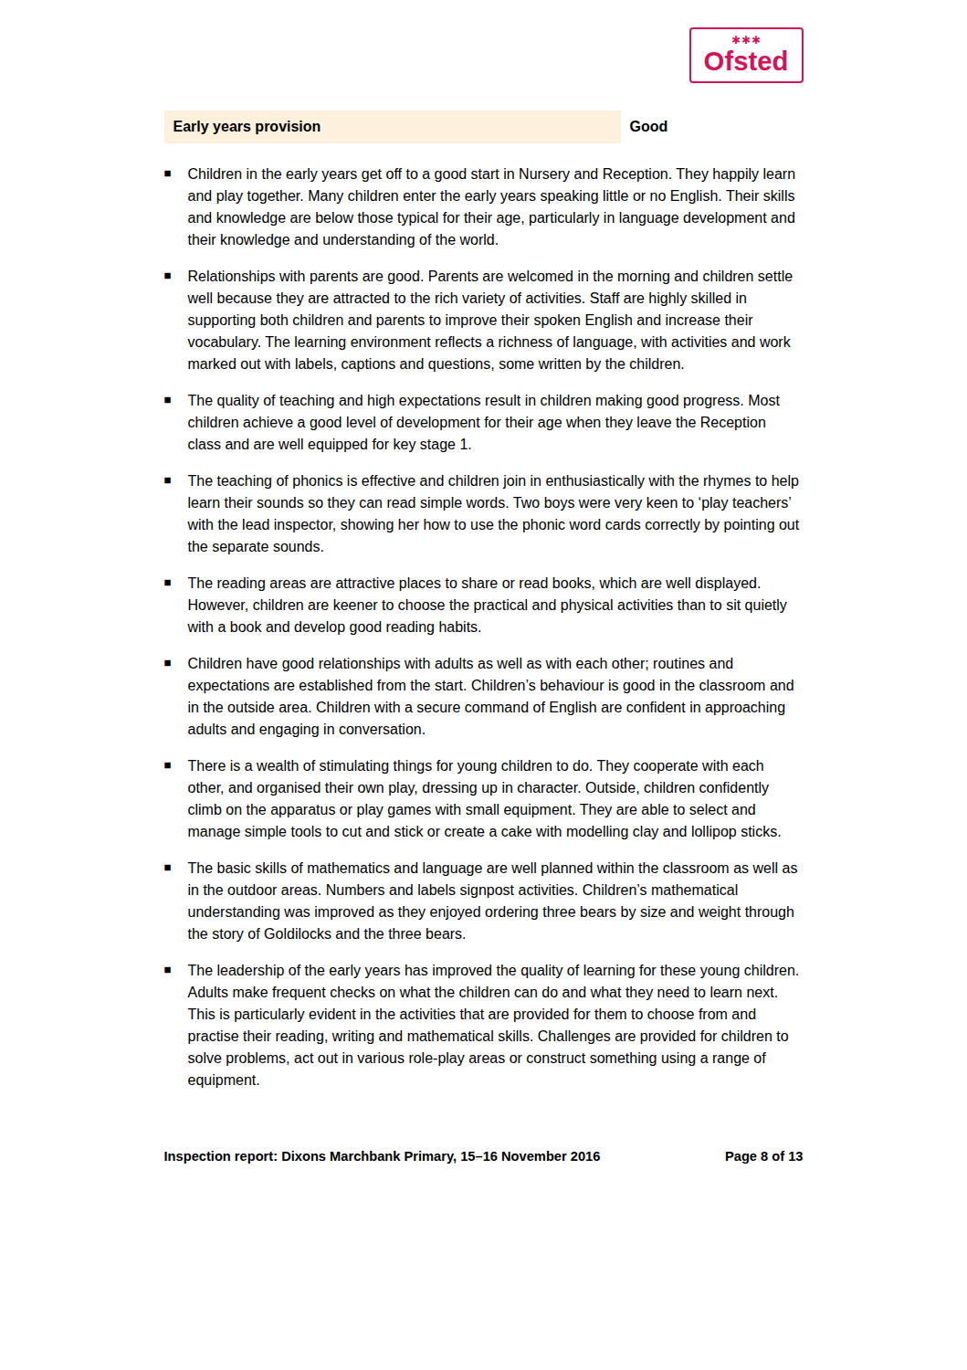✱✱✱
Ofsted
Early years provision
Good
Children in the early years get off to a good start in Nursery and Reception. They happily learn and play together. Many children enter the early years speaking little or no English. Their skills and knowledge are below those typical for their age, particularly in language development and their knowledge and understanding of the world.
Relationships with parents are good. Parents are welcomed in the morning and children settle well because they are attracted to the rich variety of activities. Staff are highly skilled in supporting both children and parents to improve their spoken English and increase their vocabulary. The learning environment reflects a richness of language, with activities and work marked out with labels, captions and questions, some written by the children.
The quality of teaching and high expectations result in children making good progress. Most children achieve a good level of development for their age when they leave the Reception class and are well equipped for key stage 1.
The teaching of phonics is effective and children join in enthusiastically with the rhymes to help learn their sounds so they can read simple words. Two boys were very keen to ‘play teachers’ with the lead inspector, showing her how to use the phonic word cards correctly by pointing out the separate sounds.
The reading areas are attractive places to share or read books, which are well displayed. However, children are keener to choose the practical and physical activities than to sit quietly with a book and develop good reading habits.
Children have good relationships with adults as well as with each other; routines and expectations are established from the start. Children’s behaviour is good in the classroom and in the outside area. Children with a secure command of English are confident in approaching adults and engaging in conversation.
There is a wealth of stimulating things for young children to do. They cooperate with each other, and organised their own play, dressing up in character. Outside, children confidently climb on the apparatus or play games with small equipment. They are able to select and manage simple tools to cut and stick or create a cake with modelling clay and lollipop sticks.
The basic skills of mathematics and language are well planned within the classroom as well as in the outdoor areas. Numbers and labels signpost activities. Children’s mathematical understanding was improved as they enjoyed ordering three bears by size and weight through the story of Goldilocks and the three bears.
The leadership of the early years has improved the quality of learning for these young children. Adults make frequent checks on what the children can do and what they need to learn next. This is particularly evident in the activities that are provided for them to choose from and practise their reading, writing and mathematical skills. Challenges are provided for children to solve problems, act out in various role-play areas or construct something using a range of equipment.
Inspection report: Dixons Marchbank Primary, 15–16 November 2016
Page 8 of 13